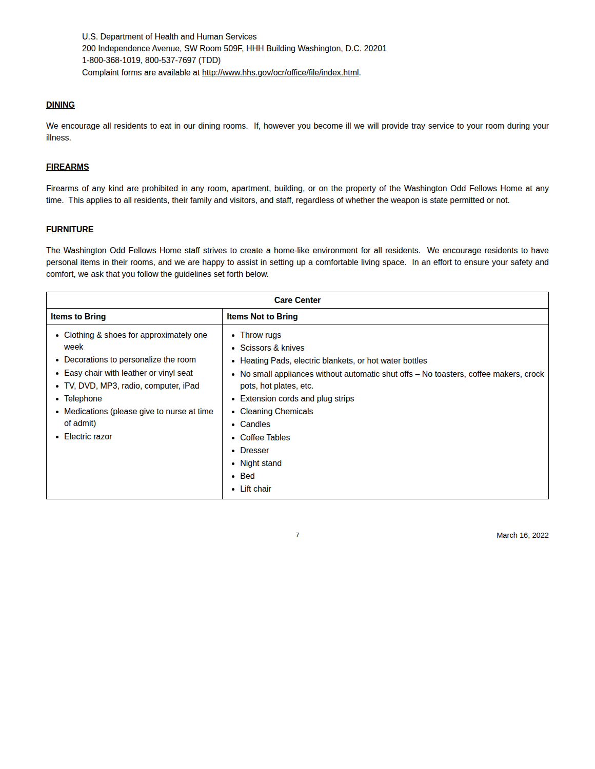U.S. Department of Health and Human Services
200 Independence Avenue, SW Room 509F, HHH Building Washington, D.C. 20201
1-800-368-1019, 800-537-7697 (TDD)
Complaint forms are available at http://www.hhs.gov/ocr/office/file/index.html.
DINING
We encourage all residents to eat in our dining rooms. If, however you become ill we will provide tray service to your room during your illness.
FIREARMS
Firearms of any kind are prohibited in any room, apartment, building, or on the property of the Washington Odd Fellows Home at any time. This applies to all residents, their family and visitors, and staff, regardless of whether the weapon is state permitted or not.
FURNITURE
The Washington Odd Fellows Home staff strives to create a home-like environment for all residents. We encourage residents to have personal items in their rooms, and we are happy to assist in setting up a comfortable living space. In an effort to ensure your safety and comfort, we ask that you follow the guidelines set forth below.
| Care Center |
| --- |
| Items to Bring | Items Not to Bring |
| Clothing & shoes for approximately one week Decorations to personalize the room Easy chair with leather or vinyl seat TV, DVD, MP3, radio, computer, iPad Telephone Medications (please give to nurse at time of admit) Electric razor | Throw rugs Scissors & knives Heating Pads, electric blankets, or hot water bottles No small appliances without automatic shut offs – No toasters, coffee makers, crock pots, hot plates, etc. Extension cords and plug strips Cleaning Chemicals Candles Coffee Tables Dresser Night stand Bed Lift chair |
7
March 16, 2022